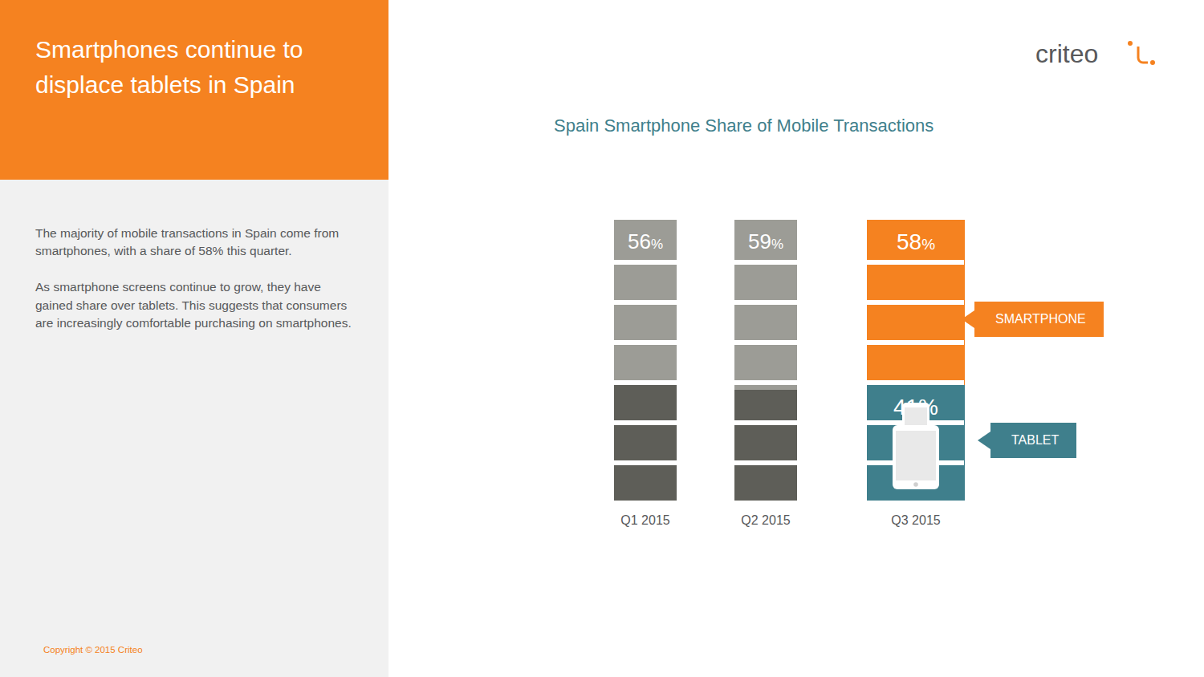Smartphones continue to displace tablets in Spain
The majority of mobile transactions in Spain come from smartphones, with a share of 58% this quarter.
As smartphone screens continue to grow, they have gained share over tablets. This suggests that consumers are increasingly comfortable purchasing on smartphones.
Copyright © 2015 Criteo
criteo
Spain Smartphone Share of Mobile Transactions
56%
59%
58%
41%
Q1 2015 Q2 2015 Q3 2015
SMARTPHONE
TABLET